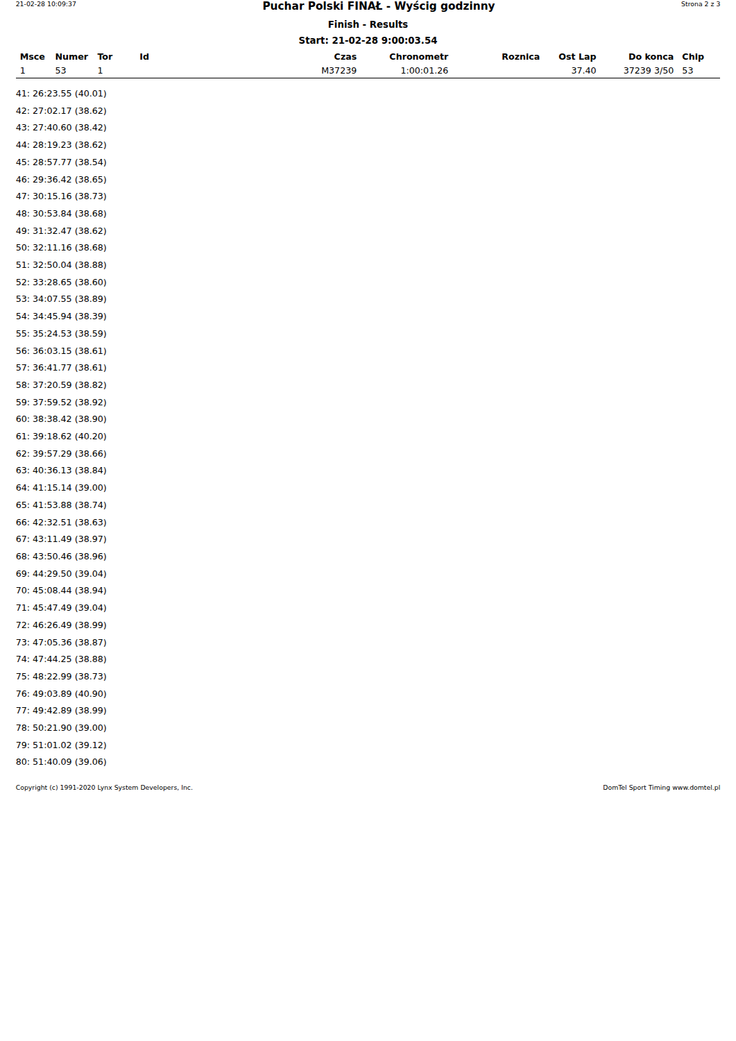21-02-28 10:09:37
Puchar Polski FINAŁ - Wyścig godzinny
Strona 2 z 3
Finish - Results
Start: 21-02-28 9:00:03.54
| Msce | Numer | Tor | Id | Czas | Chronometr | Roznica | Ost Lap | Do konca | Chip |
| --- | --- | --- | --- | --- | --- | --- | --- | --- | --- |
| 1 | 53 | 1 | | M37239 | 1:00:01.26 | | 37.40 | 37239 3/50 | 53 |
41: 26:23.55 (40.01)
42: 27:02.17 (38.62)
43: 27:40.60 (38.42)
44: 28:19.23 (38.62)
45: 28:57.77 (38.54)
46: 29:36.42 (38.65)
47: 30:15.16 (38.73)
48: 30:53.84 (38.68)
49: 31:32.47 (38.62)
50: 32:11.16 (38.68)
51: 32:50.04 (38.88)
52: 33:28.65 (38.60)
53: 34:07.55 (38.89)
54: 34:45.94 (38.39)
55: 35:24.53 (38.59)
56: 36:03.15 (38.61)
57: 36:41.77 (38.61)
58: 37:20.59 (38.82)
59: 37:59.52 (38.92)
60: 38:38.42 (38.90)
61: 39:18.62 (40.20)
62: 39:57.29 (38.66)
63: 40:36.13 (38.84)
64: 41:15.14 (39.00)
65: 41:53.88 (38.74)
66: 42:32.51 (38.63)
67: 43:11.49 (38.97)
68: 43:50.46 (38.96)
69: 44:29.50 (39.04)
70: 45:08.44 (38.94)
71: 45:47.49 (39.04)
72: 46:26.49 (38.99)
73: 47:05.36 (38.87)
74: 47:44.25 (38.88)
75: 48:22.99 (38.73)
76: 49:03.89 (40.90)
77: 49:42.89 (38.99)
78: 50:21.90 (39.00)
79: 51:01.02 (39.12)
80: 51:40.09 (39.06)
Copyright (c) 1991-2020 Lynx System Developers, Inc.
DomTel Sport Timing www.domtel.pl